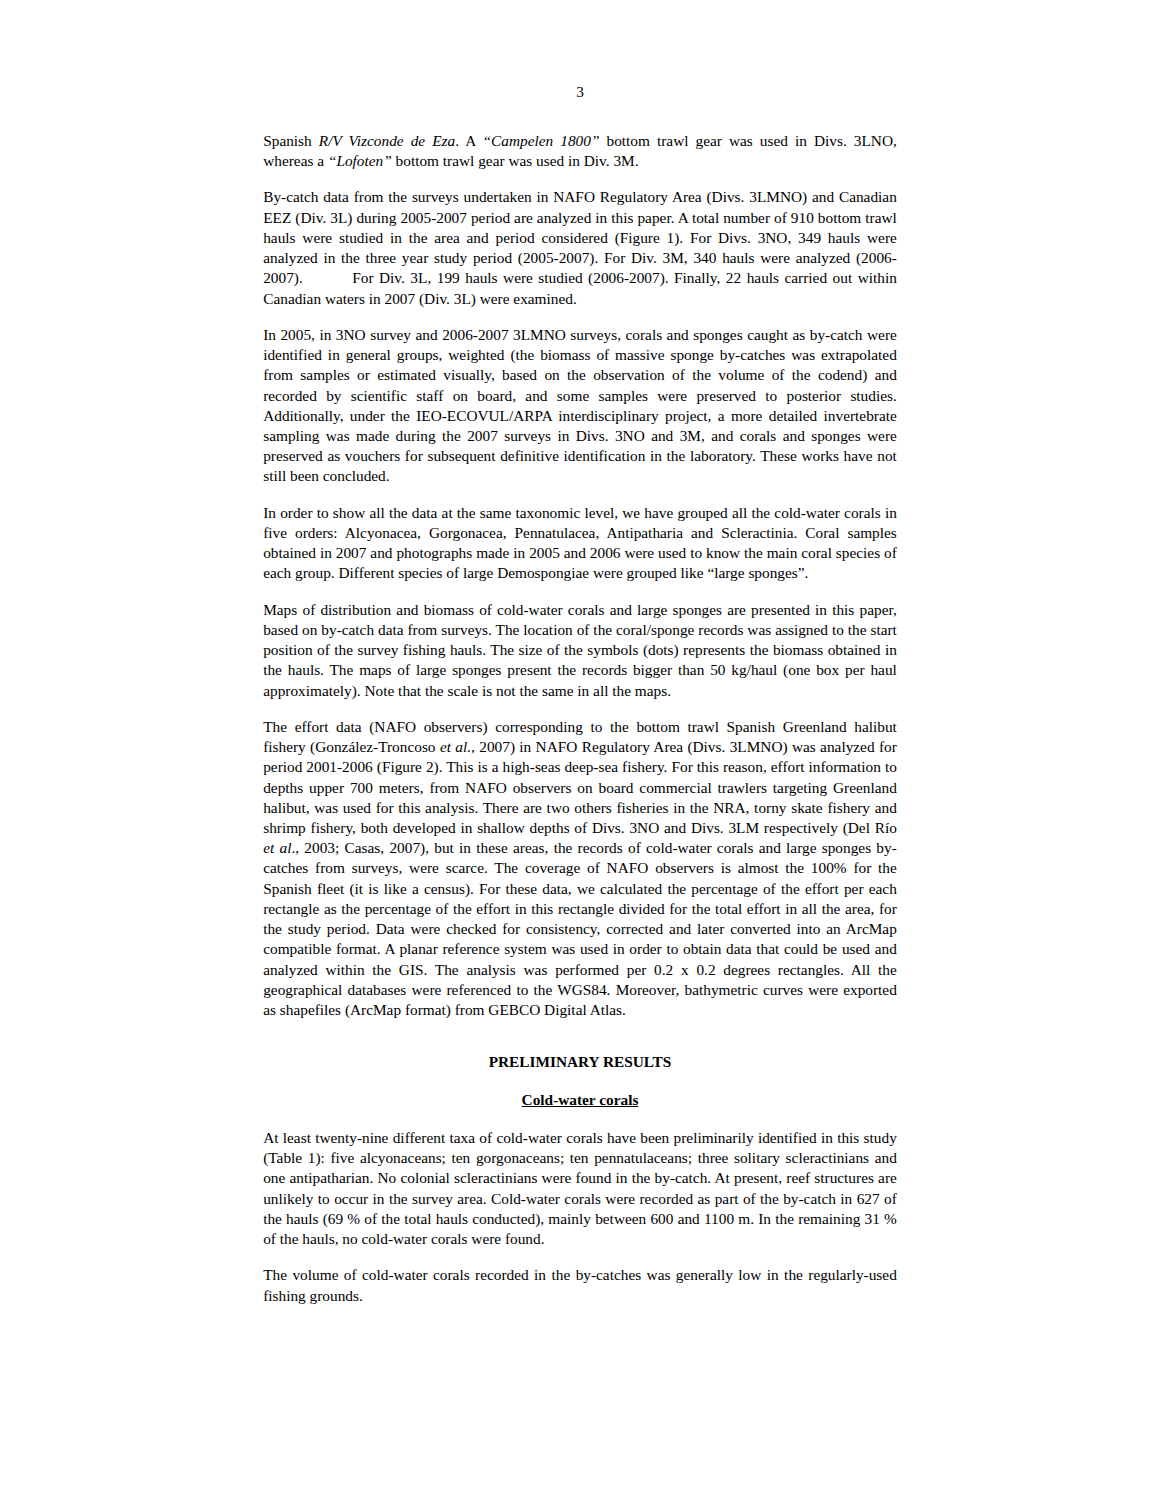3
Spanish R/V Vizconde de Eza. A “Campelen 1800” bottom trawl gear was used in Divs. 3LNO, whereas a “Lofoten” bottom trawl gear was used in Div. 3M.
By-catch data from the surveys undertaken in NAFO Regulatory Area (Divs. 3LMNO) and Canadian EEZ (Div. 3L) during 2005-2007 period are analyzed in this paper. A total number of 910 bottom trawl hauls were studied in the area and period considered (Figure 1). For Divs. 3NO, 349 hauls were analyzed in the three year study period (2005-2007). For Div. 3M, 340 hauls were analyzed (2006-2007). For Div. 3L, 199 hauls were studied (2006-2007). Finally, 22 hauls carried out within Canadian waters in 2007 (Div. 3L) were examined.
In 2005, in 3NO survey and 2006-2007 3LMNO surveys, corals and sponges caught as by-catch were identified in general groups, weighted (the biomass of massive sponge by-catches was extrapolated from samples or estimated visually, based on the observation of the volume of the codend) and recorded by scientific staff on board, and some samples were preserved to posterior studies. Additionally, under the IEO-ECOVUL/ARPA interdisciplinary project, a more detailed invertebrate sampling was made during the 2007 surveys in Divs. 3NO and 3M, and corals and sponges were preserved as vouchers for subsequent definitive identification in the laboratory. These works have not still been concluded.
In order to show all the data at the same taxonomic level, we have grouped all the cold-water corals in five orders: Alcyonacea, Gorgonacea, Pennatulacea, Antipatharia and Scleractinia. Coral samples obtained in 2007 and photographs made in 2005 and 2006 were used to know the main coral species of each group. Different species of large Demospongiae were grouped like “large sponges”.
Maps of distribution and biomass of cold-water corals and large sponges are presented in this paper, based on by-catch data from surveys. The location of the coral/sponge records was assigned to the start position of the survey fishing hauls. The size of the symbols (dots) represents the biomass obtained in the hauls. The maps of large sponges present the records bigger than 50 kg/haul (one box per haul approximately). Note that the scale is not the same in all the maps.
The effort data (NAFO observers) corresponding to the bottom trawl Spanish Greenland halibut fishery (González-Troncoso et al., 2007) in NAFO Regulatory Area (Divs. 3LMNO) was analyzed for period 2001-2006 (Figure 2). This is a high-seas deep-sea fishery. For this reason, effort information to depths upper 700 meters, from NAFO observers on board commercial trawlers targeting Greenland halibut, was used for this analysis. There are two others fisheries in the NRA, torny skate fishery and shrimp fishery, both developed in shallow depths of Divs. 3NO and Divs. 3LM respectively (Del Río et al., 2003; Casas, 2007), but in these areas, the records of cold-water corals and large sponges by-catches from surveys, were scarce. The coverage of NAFO observers is almost the 100% for the Spanish fleet (it is like a census). For these data, we calculated the percentage of the effort per each rectangle as the percentage of the effort in this rectangle divided for the total effort in all the area, for the study period. Data were checked for consistency, corrected and later converted into an ArcMap compatible format. A planar reference system was used in order to obtain data that could be used and analyzed within the GIS. The analysis was performed per 0.2 x 0.2 degrees rectangles. All the geographical databases were referenced to the WGS84. Moreover, bathymetric curves were exported as shapefiles (ArcMap format) from GEBCO Digital Atlas.
PRELIMINARY RESULTS
Cold-water corals
At least twenty-nine different taxa of cold-water corals have been preliminarily identified in this study (Table 1): five alcyonaceans; ten gorgonaceans; ten pennatulaceans; three solitary scleractinians and one antipatharian. No colonial scleractinians were found in the by-catch. At present, reef structures are unlikely to occur in the survey area. Cold-water corals were recorded as part of the by-catch in 627 of the hauls (69 % of the total hauls conducted), mainly between 600 and 1100 m. In the remaining 31 % of the hauls, no cold-water corals were found.
The volume of cold-water corals recorded in the by-catches was generally low in the regularly-used fishing grounds.